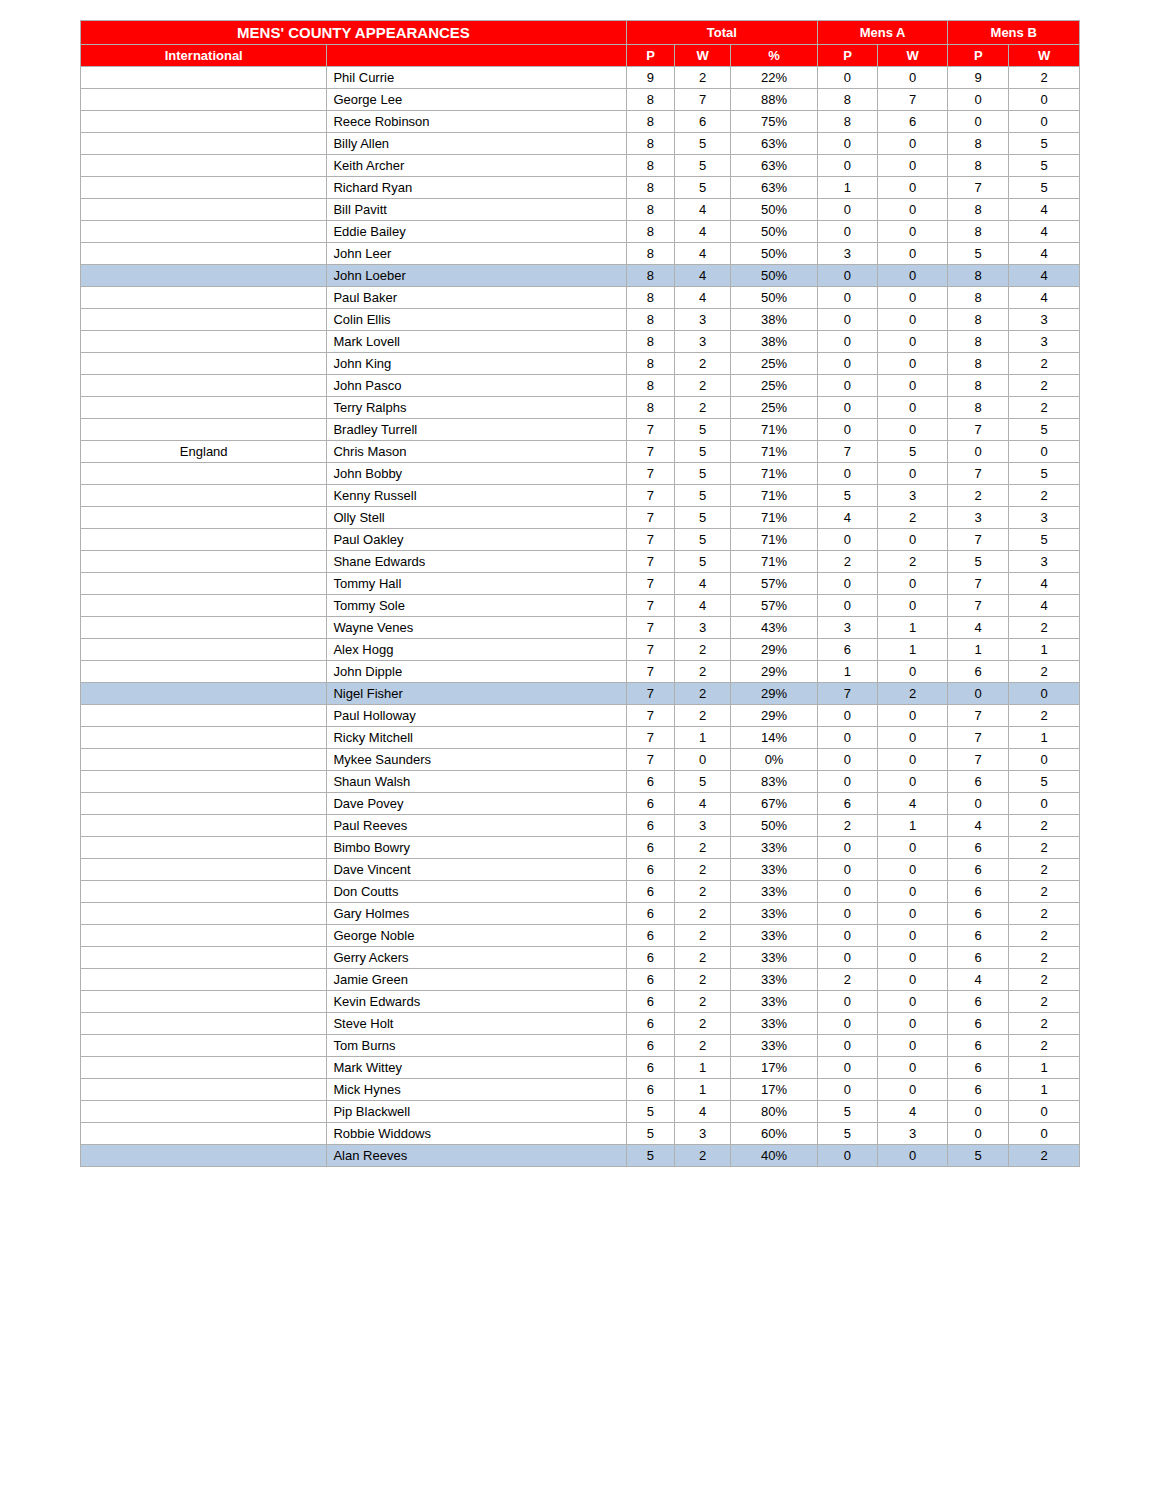| MENS' COUNTY APPEARANCES | Total | Mens A | Mens B |
| --- | --- | --- | --- |
| International | | P | W | % | P | W | P | W |
| | Phil Currie | 9 | 2 | 22% | 0 | 0 | 9 | 2 |
| | George Lee | 8 | 7 | 88% | 8 | 7 | 0 | 0 |
| | Reece Robinson | 8 | 6 | 75% | 8 | 6 | 0 | 0 |
| | Billy Allen | 8 | 5 | 63% | 0 | 0 | 8 | 5 |
| | Keith Archer | 8 | 5 | 63% | 0 | 0 | 8 | 5 |
| | Richard Ryan | 8 | 5 | 63% | 1 | 0 | 7 | 5 |
| | Bill Pavitt | 8 | 4 | 50% | 0 | 0 | 8 | 4 |
| | Eddie Bailey | 8 | 4 | 50% | 0 | 0 | 8 | 4 |
| | John Leer | 8 | 4 | 50% | 3 | 0 | 5 | 4 |
| | John Loeber | 8 | 4 | 50% | 0 | 0 | 8 | 4 |
| | Paul Baker | 8 | 4 | 50% | 0 | 0 | 8 | 4 |
| | Colin Ellis | 8 | 3 | 38% | 0 | 0 | 8 | 3 |
| | Mark Lovell | 8 | 3 | 38% | 0 | 0 | 8 | 3 |
| | John King | 8 | 2 | 25% | 0 | 0 | 8 | 2 |
| | John Pasco | 8 | 2 | 25% | 0 | 0 | 8 | 2 |
| | Terry Ralphs | 8 | 2 | 25% | 0 | 0 | 8 | 2 |
| | Bradley Turrell | 7 | 5 | 71% | 0 | 0 | 7 | 5 |
| England | Chris Mason | 7 | 5 | 71% | 7 | 5 | 0 | 0 |
| | John Bobby | 7 | 5 | 71% | 0 | 0 | 7 | 5 |
| | Kenny Russell | 7 | 5 | 71% | 5 | 3 | 2 | 2 |
| | Olly Stell | 7 | 5 | 71% | 4 | 2 | 3 | 3 |
| | Paul Oakley | 7 | 5 | 71% | 0 | 0 | 7 | 5 |
| | Shane Edwards | 7 | 5 | 71% | 2 | 2 | 5 | 3 |
| | Tommy Hall | 7 | 4 | 57% | 0 | 0 | 7 | 4 |
| | Tommy Sole | 7 | 4 | 57% | 0 | 0 | 7 | 4 |
| | Wayne Venes | 7 | 3 | 43% | 3 | 1 | 4 | 2 |
| | Alex Hogg | 7 | 2 | 29% | 6 | 1 | 1 | 1 |
| | John Dipple | 7 | 2 | 29% | 1 | 0 | 6 | 2 |
| | Nigel Fisher | 7 | 2 | 29% | 7 | 2 | 0 | 0 |
| | Paul Holloway | 7 | 2 | 29% | 0 | 0 | 7 | 2 |
| | Ricky Mitchell | 7 | 1 | 14% | 0 | 0 | 7 | 1 |
| | Mykee Saunders | 7 | 0 | 0% | 0 | 0 | 7 | 0 |
| | Shaun Walsh | 6 | 5 | 83% | 0 | 0 | 6 | 5 |
| | Dave Povey | 6 | 4 | 67% | 6 | 4 | 0 | 0 |
| | Paul Reeves | 6 | 3 | 50% | 2 | 1 | 4 | 2 |
| | Bimbo Bowry | 6 | 2 | 33% | 0 | 0 | 6 | 2 |
| | Dave Vincent | 6 | 2 | 33% | 0 | 0 | 6 | 2 |
| | Don Coutts | 6 | 2 | 33% | 0 | 0 | 6 | 2 |
| | Gary Holmes | 6 | 2 | 33% | 0 | 0 | 6 | 2 |
| | George Noble | 6 | 2 | 33% | 0 | 0 | 6 | 2 |
| | Gerry Ackers | 6 | 2 | 33% | 0 | 0 | 6 | 2 |
| | Jamie Green | 6 | 2 | 33% | 2 | 0 | 4 | 2 |
| | Kevin Edwards | 6 | 2 | 33% | 0 | 0 | 6 | 2 |
| | Steve Holt | 6 | 2 | 33% | 0 | 0 | 6 | 2 |
| | Tom Burns | 6 | 2 | 33% | 0 | 0 | 6 | 2 |
| | Mark Wittey | 6 | 1 | 17% | 0 | 0 | 6 | 1 |
| | Mick Hynes | 6 | 1 | 17% | 0 | 0 | 6 | 1 |
| | Pip Blackwell | 5 | 4 | 80% | 5 | 4 | 0 | 0 |
| | Robbie Widdows | 5 | 3 | 60% | 5 | 3 | 0 | 0 |
| | Alan Reeves | 5 | 2 | 40% | 0 | 0 | 5 | 2 |